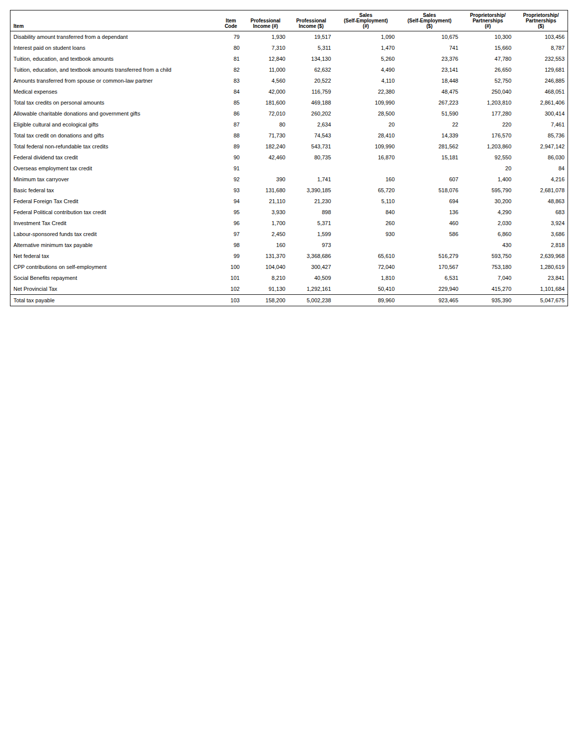| Item | Item Code | Professional Income (#) | Professional Income ($) | Sales (Self-Employment) (#) | Sales (Self-Employment) ($) | Proprietorship/ Partnerships (#) | Proprietorship/ Partnerships ($) |
| --- | --- | --- | --- | --- | --- | --- | --- |
| Disability amount transferred from a dependant | 79 | 1,930 | 19,517 | 1,090 | 10,675 | 10,300 | 103,456 |
| Interest paid on student loans | 80 | 7,310 | 5,311 | 1,470 | 741 | 15,660 | 8,787 |
| Tuition, education, and textbook amounts | 81 | 12,840 | 134,130 | 5,260 | 23,376 | 47,780 | 232,553 |
| Tuition, education, and textbook amounts transferred from a child | 82 | 11,000 | 62,632 | 4,490 | 23,141 | 26,650 | 129,681 |
| Amounts transferred from spouse or common-law partner | 83 | 4,560 | 20,522 | 4,110 | 18,448 | 52,750 | 246,885 |
| Medical expenses | 84 | 42,000 | 116,759 | 22,380 | 48,475 | 250,040 | 468,051 |
| Total tax credits on personal amounts | 85 | 181,600 | 469,188 | 109,990 | 267,223 | 1,203,810 | 2,861,406 |
| Allowable charitable donations and government gifts | 86 | 72,010 | 260,202 | 28,500 | 51,590 | 177,280 | 300,414 |
| Eligible cultural and ecological gifts | 87 | 80 | 2,634 | 20 | 22 | 220 | 7,461 |
| Total tax credit on donations and gifts | 88 | 71,730 | 74,543 | 28,410 | 14,339 | 176,570 | 85,736 |
| Total federal non-refundable tax credits | 89 | 182,240 | 543,731 | 109,990 | 281,562 | 1,203,860 | 2,947,142 |
| Federal dividend tax credit | 90 | 42,460 | 80,735 | 16,870 | 15,181 | 92,550 | 86,030 |
| Overseas employment tax credit | 91 | | | | | 20 | 84 |
| Minimum tax carryover | 92 | 390 | 1,741 | 160 | 607 | 1,400 | 4,216 |
| Basic federal tax | 93 | 131,680 | 3,390,185 | 65,720 | 518,076 | 595,790 | 2,681,078 |
| Federal Foreign Tax Credit | 94 | 21,110 | 21,230 | 5,110 | 694 | 30,200 | 48,863 |
| Federal Political contribution tax credit | 95 | 3,930 | 898 | 840 | 136 | 4,290 | 683 |
| Investment Tax Credit | 96 | 1,700 | 5,371 | 260 | 460 | 2,030 | 3,924 |
| Labour-sponsored funds tax credit | 97 | 2,450 | 1,599 | 930 | 586 | 6,860 | 3,686 |
| Alternative minimum tax payable | 98 | 160 | 973 | | | 430 | 2,818 |
| Net federal tax | 99 | 131,370 | 3,368,686 | 65,610 | 516,279 | 593,750 | 2,639,968 |
| CPP contributions on self-employment | 100 | 104,040 | 300,427 | 72,040 | 170,567 | 753,180 | 1,280,619 |
| Social Benefits repayment | 101 | 8,210 | 40,509 | 1,810 | 6,531 | 7,040 | 23,841 |
| Net Provincial Tax | 102 | 91,130 | 1,292,161 | 50,410 | 229,940 | 415,270 | 1,101,684 |
| Total tax payable | 103 | 158,200 | 5,002,238 | 89,960 | 923,465 | 935,390 | 5,047,675 |